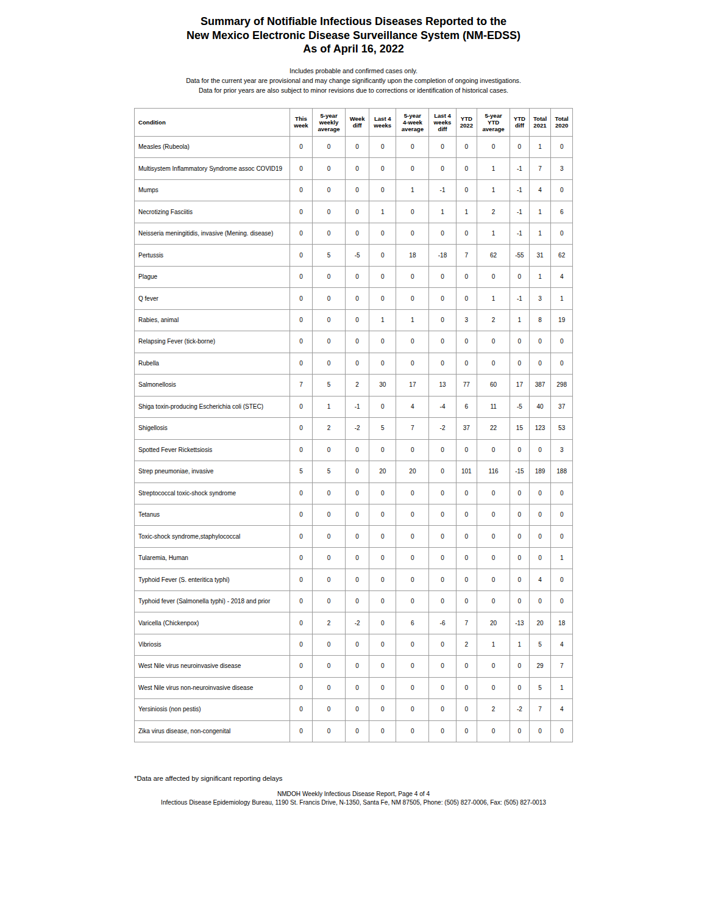Summary of Notifiable Infectious Diseases Reported to the
New Mexico Electronic Disease Surveillance System (NM-EDSS)
As of April 16, 2022
Includes probable and confirmed cases only.
Data for the current year are provisional and may change significantly upon the completion of ongoing investigations.
Data for prior years are also subject to minor revisions due to corrections or identification of historical cases.
| Condition | This week | 5-year weekly average | Week diff | Last 4 weeks | 5-year 4-week average | Last 4 weeks diff | YTD 2022 | 5-year YTD average | YTD diff | Total 2021 | Total 2020 |
| --- | --- | --- | --- | --- | --- | --- | --- | --- | --- | --- | --- |
| Measles (Rubeola) | 0 | 0 | 0 | 0 | 0 | 0 | 0 | 0 | 0 | 1 | 0 |
| Multisystem Inflammatory Syndrome assoc COVID19 | 0 | 0 | 0 | 0 | 0 | 0 | 0 | 1 | -1 | 7 | 3 |
| Mumps | 0 | 0 | 0 | 0 | 1 | -1 | 0 | 1 | -1 | 4 | 0 |
| Necrotizing Fasciitis | 0 | 0 | 0 | 1 | 0 | 1 | 1 | 2 | -1 | 1 | 6 |
| Neisseria meningitidis, invasive (Mening. disease) | 0 | 0 | 0 | 0 | 0 | 0 | 0 | 1 | -1 | 1 | 0 |
| Pertussis | 0 | 5 | -5 | 0 | 18 | -18 | 7 | 62 | -55 | 31 | 62 |
| Plague | 0 | 0 | 0 | 0 | 0 | 0 | 0 | 0 | 0 | 1 | 4 |
| Q fever | 0 | 0 | 0 | 0 | 0 | 0 | 0 | 1 | -1 | 3 | 1 |
| Rabies, animal | 0 | 0 | 0 | 1 | 1 | 0 | 3 | 2 | 1 | 8 | 19 |
| Relapsing Fever (tick-borne) | 0 | 0 | 0 | 0 | 0 | 0 | 0 | 0 | 0 | 0 | 0 |
| Rubella | 0 | 0 | 0 | 0 | 0 | 0 | 0 | 0 | 0 | 0 | 0 |
| Salmonellosis | 7 | 5 | 2 | 30 | 17 | 13 | 77 | 60 | 17 | 387 | 298 |
| Shiga toxin-producing Escherichia coli (STEC) | 0 | 1 | -1 | 0 | 4 | -4 | 6 | 11 | -5 | 40 | 37 |
| Shigellosis | 0 | 2 | -2 | 5 | 7 | -2 | 37 | 22 | 15 | 123 | 53 |
| Spotted Fever Rickettsiosis | 0 | 0 | 0 | 0 | 0 | 0 | 0 | 0 | 0 | 0 | 3 |
| Strep pneumoniae, invasive | 5 | 5 | 0 | 20 | 20 | 0 | 101 | 116 | -15 | 189 | 188 |
| Streptococcal toxic-shock syndrome | 0 | 0 | 0 | 0 | 0 | 0 | 0 | 0 | 0 | 0 | 0 |
| Tetanus | 0 | 0 | 0 | 0 | 0 | 0 | 0 | 0 | 0 | 0 | 0 |
| Toxic-shock syndrome,staphylococcal | 0 | 0 | 0 | 0 | 0 | 0 | 0 | 0 | 0 | 0 | 0 |
| Tularemia, Human | 0 | 0 | 0 | 0 | 0 | 0 | 0 | 0 | 0 | 0 | 1 |
| Typhoid Fever (S. enteritica typhi) | 0 | 0 | 0 | 0 | 0 | 0 | 0 | 0 | 0 | 4 | 0 |
| Typhoid fever (Salmonella typhi) - 2018 and prior | 0 | 0 | 0 | 0 | 0 | 0 | 0 | 0 | 0 | 0 | 0 |
| Varicella (Chickenpox) | 0 | 2 | -2 | 0 | 6 | -6 | 7 | 20 | -13 | 20 | 18 |
| Vibriosis | 0 | 0 | 0 | 0 | 0 | 0 | 2 | 1 | 1 | 5 | 4 |
| West Nile virus neuroinvasive disease | 0 | 0 | 0 | 0 | 0 | 0 | 0 | 0 | 0 | 29 | 7 |
| West Nile virus non-neuroinvasive disease | 0 | 0 | 0 | 0 | 0 | 0 | 0 | 0 | 0 | 5 | 1 |
| Yersiniosis (non pestis) | 0 | 0 | 0 | 0 | 0 | 0 | 0 | 2 | -2 | 7 | 4 |
| Zika virus disease, non-congenital | 0 | 0 | 0 | 0 | 0 | 0 | 0 | 0 | 0 | 0 | 0 |
*Data are affected by significant reporting delays
NMDOH Weekly Infectious Disease Report, Page 4 of 4
Infectious Disease Epidemiology Bureau, 1190 St. Francis Drive, N-1350, Santa Fe, NM 87505, Phone: (505) 827-0006, Fax: (505) 827-0013